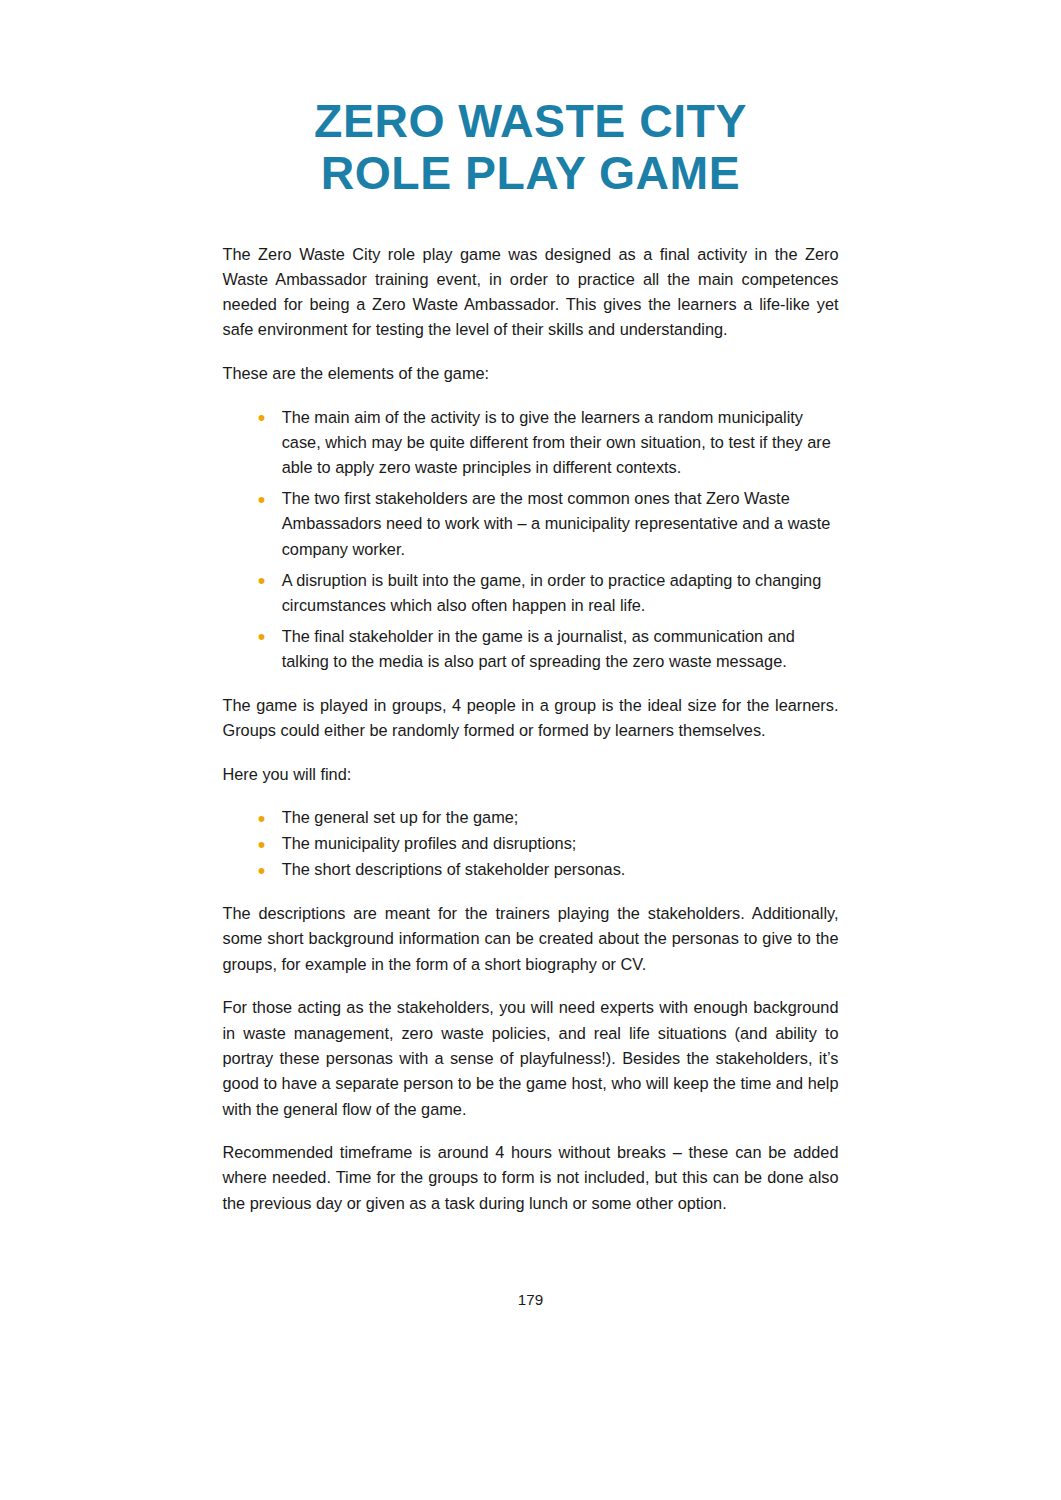Zero Waste City
Role Play Game
The Zero Waste City role play game was designed as a final activity in the Zero Waste Ambassador training event, in order to practice all the main competences needed for being a Zero Waste Ambassador. This gives the learners a life-like yet safe environment for testing the level of their skills and understanding.
These are the elements of the game:
The main aim of the activity is to give the learners a random municipality case, which may be quite different from their own situation, to test if they are able to apply zero waste principles in different contexts.
The two first stakeholders are the most common ones that Zero Waste Ambassadors need to work with – a municipality representative and a waste company worker.
A disruption is built into the game, in order to practice adapting to changing circumstances which also often happen in real life.
The final stakeholder in the game is a journalist, as communication and talking to the media is also part of spreading the zero waste message.
The game is played in groups, 4 people in a group is the ideal size for the learners. Groups could either be randomly formed or formed by learners themselves.
Here you will find:
The general set up for the game;
The municipality profiles and disruptions;
The short descriptions of stakeholder personas.
The descriptions are meant for the trainers playing the stakeholders. Additionally, some short background information can be created about the personas to give to the groups, for example in the form of a short biography or CV.
For those acting as the stakeholders, you will need experts with enough background in waste management, zero waste policies, and real life situations (and ability to portray these personas with a sense of playfulness!). Besides the stakeholders, it’s good to have a separate person to be the game host, who will keep the time and help with the general flow of the game.
Recommended timeframe is around 4 hours without breaks – these can be added where needed. Time for the groups to form is not included, but this can be done also the previous day or given as a task during lunch or some other option.
179